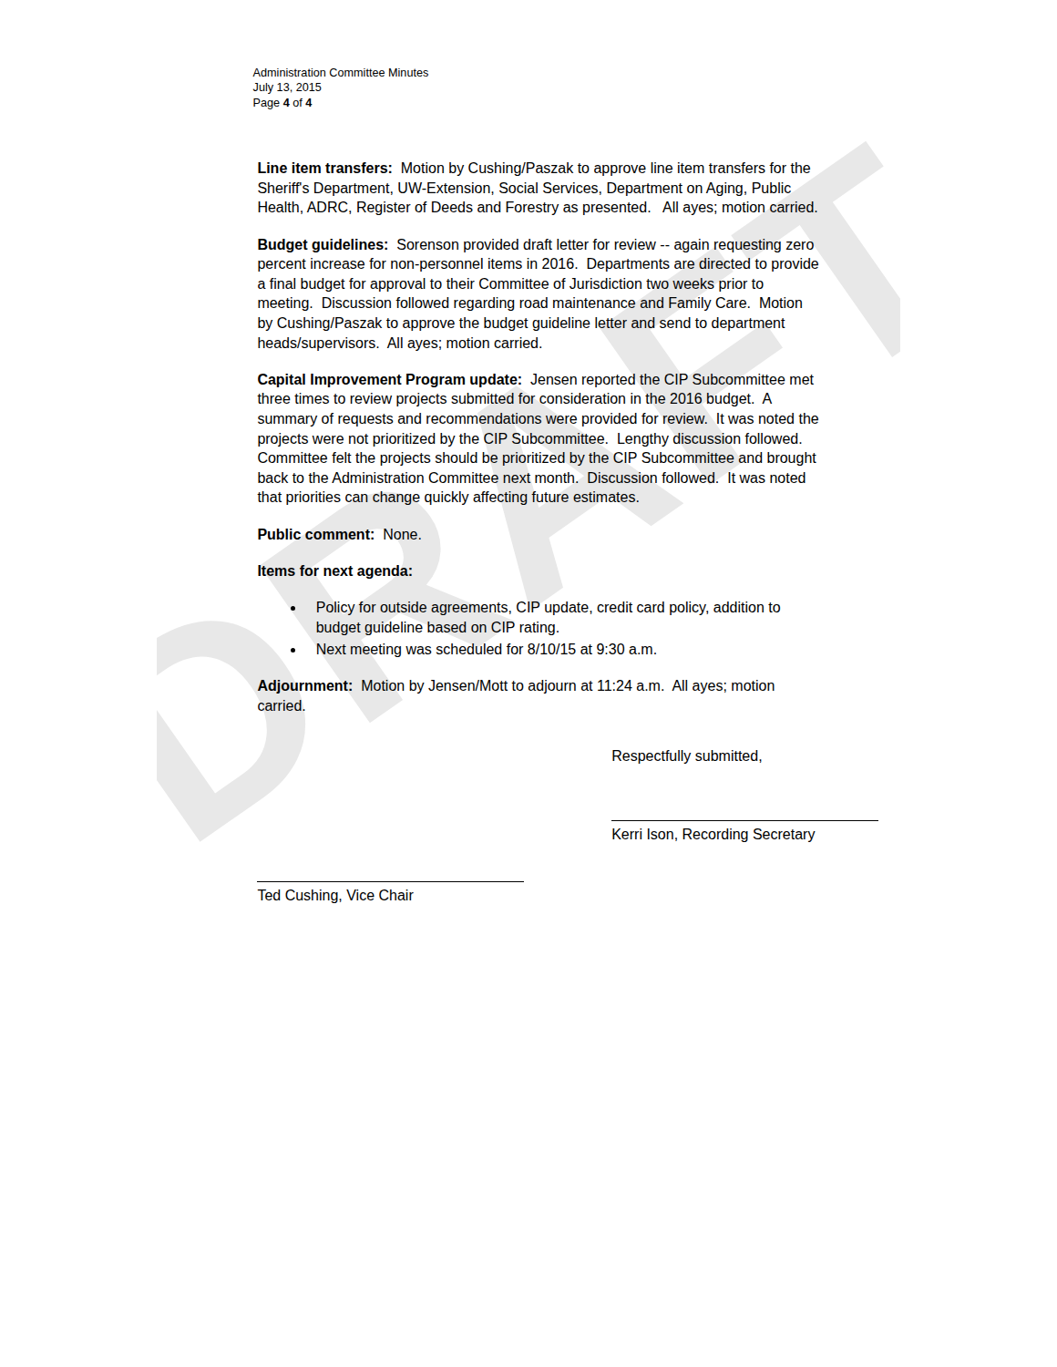DRAFT
Administration Committee Minutes
July 13, 2015
Page 4 of 4
Line item transfers: Motion by Cushing/Paszak to approve line item transfers for the Sheriff's Department, UW-Extension, Social Services, Department on Aging, Public Health, ADRC, Register of Deeds and Forestry as presented. All ayes; motion carried.
Budget guidelines: Sorenson provided draft letter for review -- again requesting zero percent increase for non-personnel items in 2016. Departments are directed to provide a final budget for approval to their Committee of Jurisdiction two weeks prior to meeting. Discussion followed regarding road maintenance and Family Care. Motion by Cushing/Paszak to approve the budget guideline letter and send to department heads/supervisors. All ayes; motion carried.
Capital Improvement Program update: Jensen reported the CIP Subcommittee met three times to review projects submitted for consideration in the 2016 budget. A summary of requests and recommendations were provided for review. It was noted the projects were not prioritized by the CIP Subcommittee. Lengthy discussion followed. Committee felt the projects should be prioritized by the CIP Subcommittee and brought back to the Administration Committee next month. Discussion followed. It was noted that priorities can change quickly affecting future estimates.
Public comment: None.
Items for next agenda:
Policy for outside agreements, CIP update, credit card policy, addition to budget guideline based on CIP rating.
Next meeting was scheduled for 8/10/15 at 9:30 a.m.
Adjournment: Motion by Jensen/Mott to adjourn at 11:24 a.m. All ayes; motion carried.
Respectfully submitted,
Kerri Ison, Recording Secretary
Ted Cushing, Vice Chair